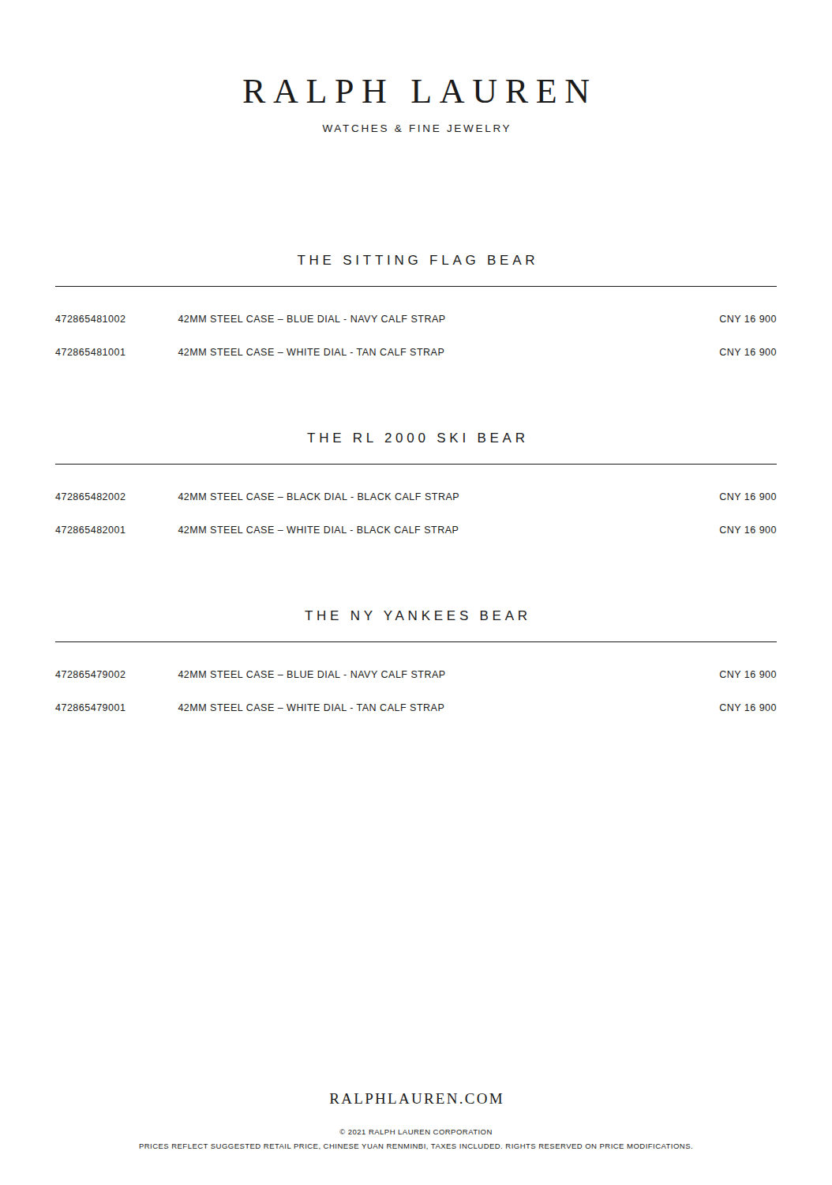RALPH LAUREN
WATCHES & FINE JEWELRY
THE SITTING FLAG BEAR
| 472865481002 | 42MM STEEL CASE – BLUE DIAL - NAVY CALF STRAP | CNY 16 900 |
| 472865481001 | 42MM STEEL CASE – WHITE DIAL - TAN CALF STRAP | CNY 16 900 |
THE RL 2000 SKI BEAR
| 472865482002 | 42MM STEEL CASE – BLACK DIAL - BLACK CALF STRAP | CNY 16 900 |
| 472865482001 | 42MM STEEL CASE – WHITE DIAL - BLACK CALF STRAP | CNY 16 900 |
THE NY YANKEES BEAR
| 472865479002 | 42MM STEEL CASE – BLUE DIAL - NAVY CALF STRAP | CNY 16 900 |
| 472865479001 | 42MM STEEL CASE – WHITE DIAL - TAN CALF STRAP | CNY 16 900 |
RALPHLAUREN.COM
© 2021 RALPH LAUREN CORPORATION
PRICES REFLECT SUGGESTED RETAIL PRICE, CHINESE YUAN RENMINBI, TAXES INCLUDED. RIGHTS RESERVED ON PRICE MODIFICATIONS.